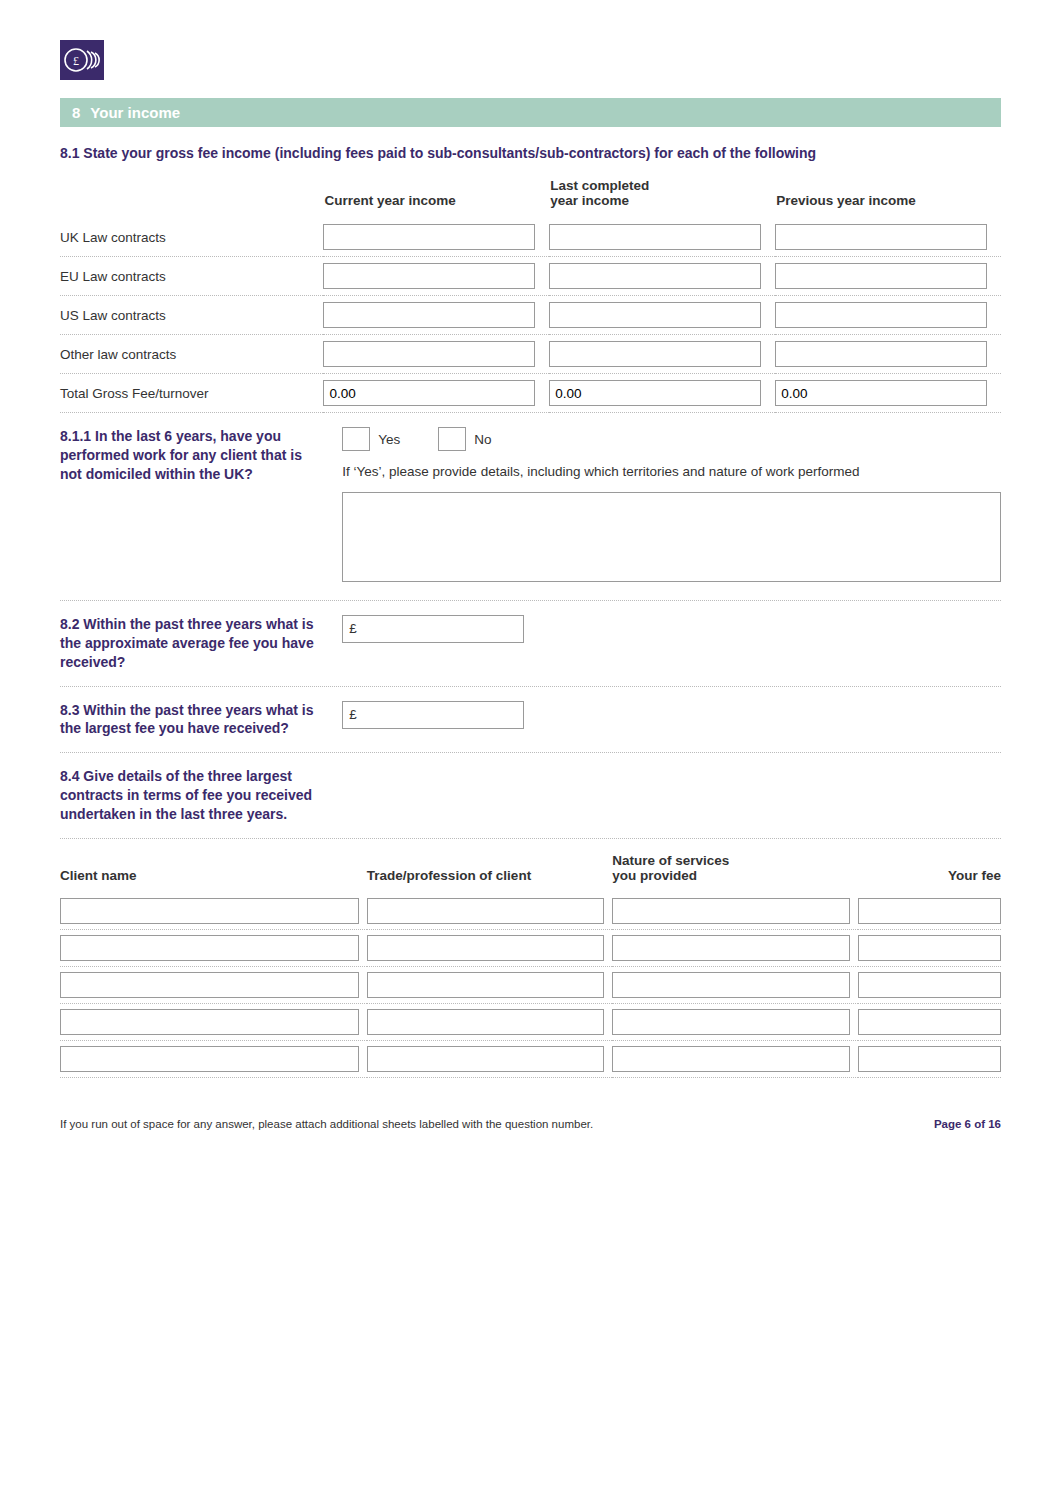£
8 Your income
8.1 State your gross fee income (including fees paid to sub-consultants/sub-contractors) for each of the following
| | Current year income | Last completed year income | Previous year income |
| --- | --- | --- | --- |
| UK Law contracts | | | |
| EU Law contracts | | | |
| US Law contracts | | | |
| Other law contracts | | | |
| Total Gross Fee/turnover | | | |
8.1.1 In the last 6 years, have you performed work for any client that is not domiciled within the UK?
Yes No
If ‘Yes’, please provide details, including which territories and nature of work performed
8.2 Within the past three years what is the approximate average fee you have received?
£
8.3 Within the past three years what is the largest fee you have received?
£
8.4 Give details of the three largest contracts in terms of fee you received undertaken in the last three years.
| Client name | Trade/profession of client | Nature of services you provided | Your fee |
| --- | --- | --- | --- |
If you run out of space for any answer, please attach additional sheets labelled with the question number.
Page 6 of 16